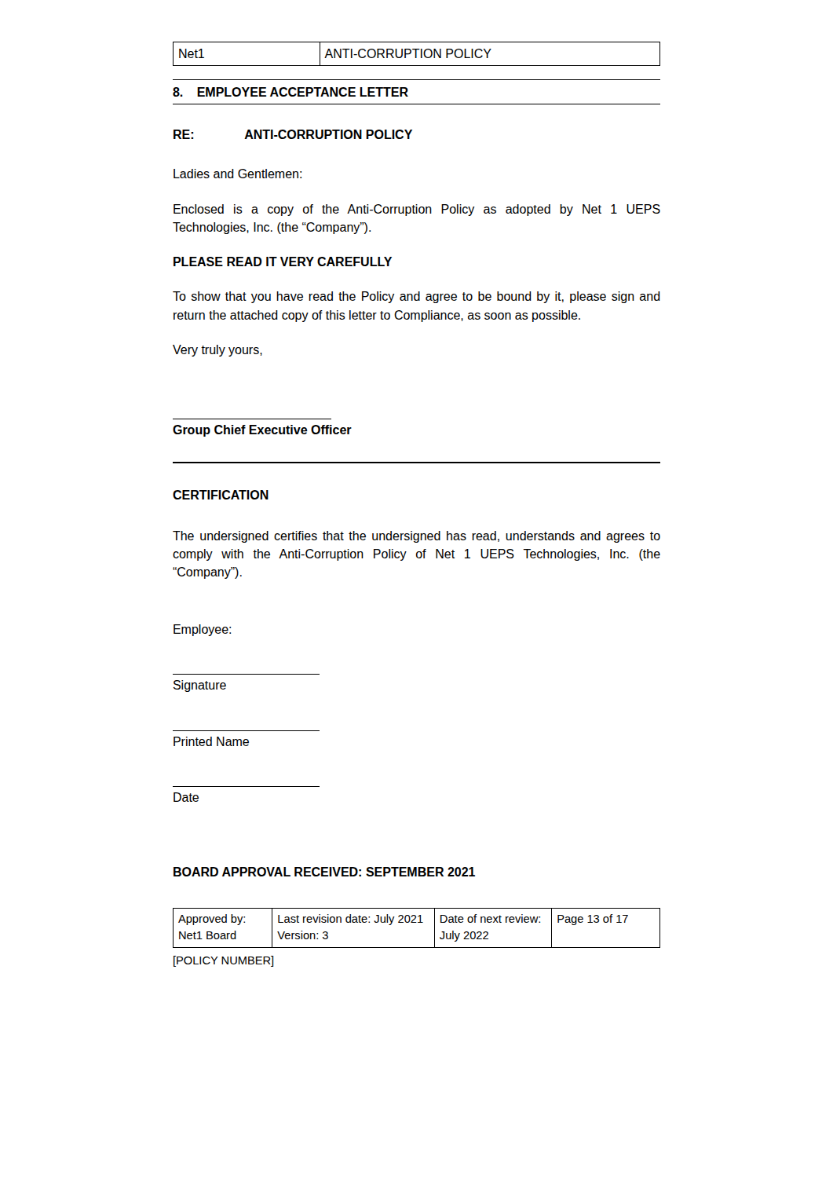| Net1 | ANTI-CORRUPTION POLICY |
8. EMPLOYEE ACCEPTANCE LETTER
RE: ANTI-CORRUPTION POLICY
Ladies and Gentlemen:
Enclosed is a copy of the Anti-Corruption Policy as adopted by Net 1 UEPS Technologies, Inc. (the “Company”).
PLEASE READ IT VERY CAREFULLY
To show that you have read the Policy and agree to be bound by it, please sign and return the attached copy of this letter to Compliance, as soon as possible.
Very truly yours,
Group Chief Executive Officer
CERTIFICATION
The undersigned certifies that the undersigned has read, understands and agrees to comply with the Anti-Corruption Policy of Net 1 UEPS Technologies, Inc. (the “Company”).
Employee:
Signature
Printed Name
Date
BOARD APPROVAL RECEIVED: SEPTEMBER 2021
| Approved by: Net1 Board | Last revision date: July 2021 Version: 3 | Date of next review: July 2022 | Page 13 of 17 |
[POLICY NUMBER]